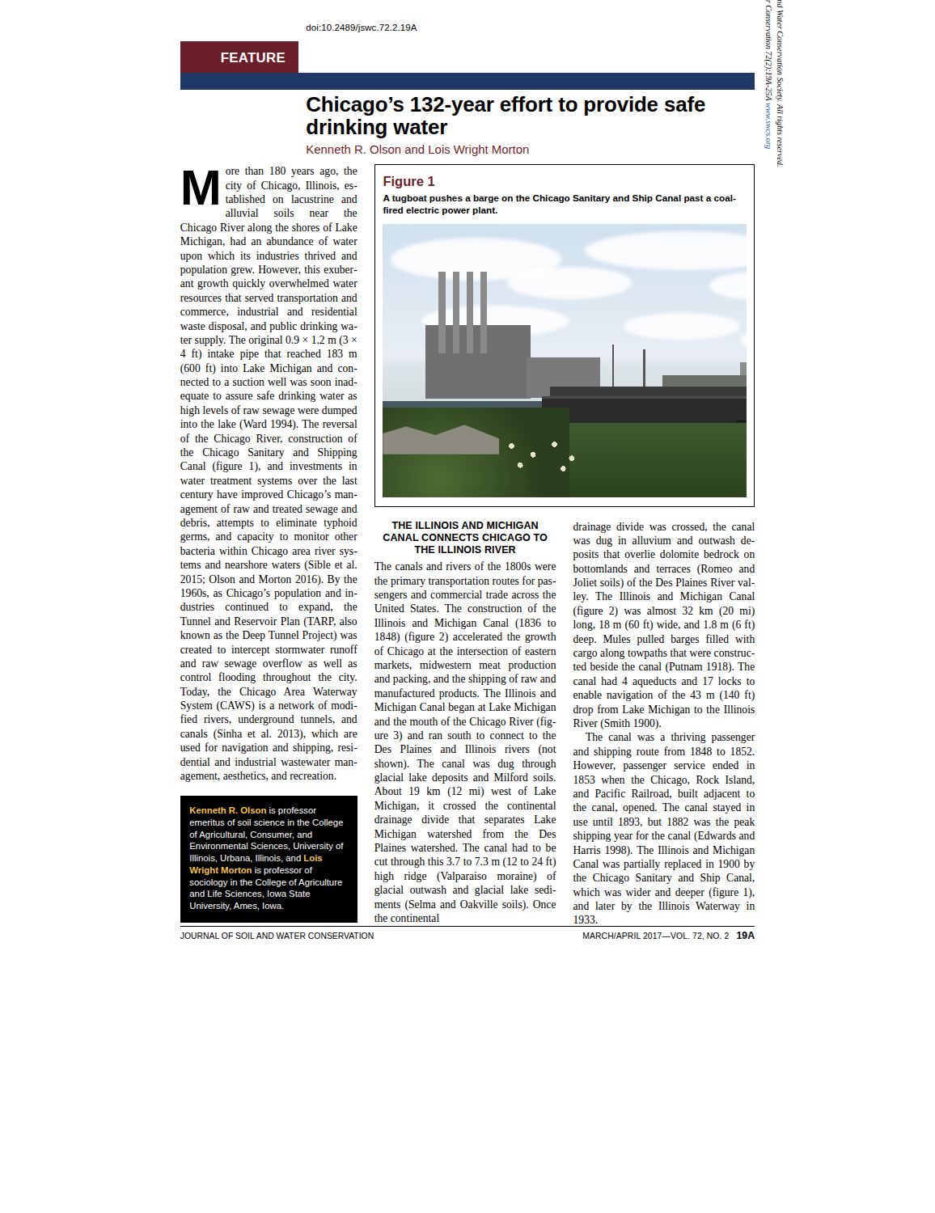doi:10.2489/jswc.72.2.19A
FEATURE
Chicago’s 132-year effort to provide safe drinking water
Kenneth R. Olson and Lois Wright Morton
More than 180 years ago, the city of Chicago, Illinois, established on lacustrine and alluvial soils near the Chicago River along the shores of Lake Michigan, had an abundance of water upon which its industries thrived and population grew. However, this exuberant growth quickly overwhelmed water resources that served transportation and commerce, industrial and residential waste disposal, and public drinking water supply. The original 0.9 × 1.2 m (3 × 4 ft) intake pipe that reached 183 m (600 ft) into Lake Michigan and connected to a suction well was soon inadequate to assure safe drinking water as high levels of raw sewage were dumped into the lake (Ward 1994). The reversal of the Chicago River, construction of the Chicago Sanitary and Shipping Canal (figure 1), and investments in water treatment systems over the last century have improved Chicago’s management of raw and treated sewage and debris, attempts to eliminate typhoid germs, and capacity to monitor other bacteria within Chicago area river systems and nearshore waters (Sible et al. 2015; Olson and Morton 2016). By the 1960s, as Chicago’s population and industries continued to expand, the Tunnel and Reservoir Plan (TARP, also known as the Deep Tunnel Project) was created to intercept stormwater runoff and raw sewage overflow as well as control flooding throughout the city. Today, the Chicago Area Waterway System (CAWS) is a network of modified rivers, underground tunnels, and canals (Sinha et al. 2013), which are used for navigation and shipping, residential and industrial wastewater management, aesthetics, and recreation.
Kenneth R. Olson is professor emeritus of soil science in the College of Agricultural, Consumer, and Environmental Sciences, University of Illinois, Urbana, Illinois, and Lois Wright Morton is professor of sociology in the College of Agriculture and Life Sciences, Iowa State University, Ames, Iowa.
Figure 1
A tugboat pushes a barge on the Chicago Sanitary and Ship Canal past a coal-fired electric power plant.
THE ILLINOIS AND MICHIGAN CANAL CONNECTS CHICAGO TO THE ILLINOIS RIVER
The canals and rivers of the 1800s were the primary transportation routes for passengers and commercial trade across the United States. The construction of the Illinois and Michigan Canal (1836 to 1848) (figure 2) accelerated the growth of Chicago at the intersection of eastern markets, midwestern meat production and packing, and the shipping of raw and manufactured products. The Illinois and Michigan Canal began at Lake Michigan and the mouth of the Chicago River (figure 3) and ran south to connect to the Des Plaines and Illinois rivers (not shown). The canal was dug through glacial lake deposits and Milford soils. About 19 km (12 mi) west of Lake Michigan, it crossed the continental drainage divide that separates Lake Michigan watershed from the Des Plaines watershed. The canal had to be cut through this 3.7 to 7.3 m (12 to 24 ft) high ridge (Valparaiso moraine) of glacial outwash and glacial lake sediments (Selma and Oakville soils). Once the continental
drainage divide was crossed, the canal was dug in alluvium and outwash deposits that overlie dolomite bedrock on bottomlands and terraces (Romeo and Joliet soils) of the Des Plaines River valley. The Illinois and Michigan Canal (figure 2) was almost 32 km (20 mi) long, 18 m (60 ft) wide, and 1.8 m (6 ft) deep. Mules pulled barges filled with cargo along towpaths that were constructed beside the canal (Putnam 1918). The canal had 4 aqueducts and 17 locks to enable navigation of the 43 m (140 ft) drop from Lake Michigan to the Illinois River (Smith 1900).
The canal was a thriving passenger and shipping route from 1848 to 1852. However, passenger service ended in 1853 when the Chicago, Rock Island, and Pacific Railroad, built adjacent to the canal, opened. The canal stayed in use until 1893, but 1882 was the peak shipping year for the canal (Edwards and Harris 1998). The Illinois and Michigan Canal was partially replaced in 1900 by the Chicago Sanitary and Ship Canal, which was wider and deeper (figure 1), and later by the Illinois Waterway in 1933.
Copyright © 2017 Soil and Water Conservation Society. All rights reserved.
Journal of Soil and Water Conservation 72(2):19A-25A www.swcs.org
JOURNAL OF SOIL AND WATER CONSERVATION
MARCH/APRIL 2017—VOL. 72, NO. 2 19A